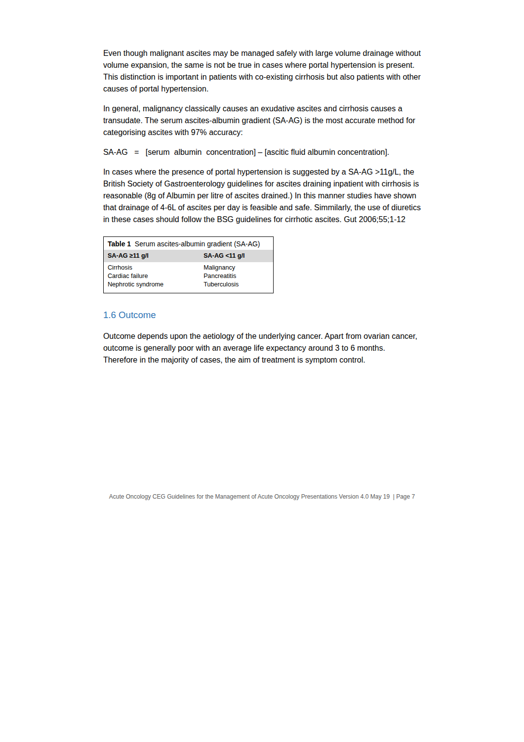Even though malignant ascites may be managed safely with large volume drainage without volume expansion, the same is not be true in cases where portal hypertension is present. This distinction is important in patients with co-existing cirrhosis but also patients with other causes of portal hypertension.
In general, malignancy classically causes an exudative ascites and cirrhosis causes a transudate. The serum ascites-albumin gradient (SA-AG) is the most accurate method for categorising ascites with 97% accuracy:
SA-AG = [serum albumin concentration] – [ascitic fluid albumin concentration].
In cases where the presence of portal hypertension is suggested by a SA-AG >11g/L, the British Society of Gastroenterology guidelines for ascites draining inpatient with cirrhosis is reasonable (8g of Albumin per litre of ascites drained.) In this manner studies have shown that drainage of 4-6L of ascites per day is feasible and safe. Simmilarly, the use of diuretics in these cases should follow the BSG guidelines for cirrhotic ascites. Gut 2006;55;1-12
Table 1 Serum ascites-albumin gradient (SA-AG)
| SA-AG ≥11 g/l | SA-AG <11 g/l |
| --- | --- |
| Cirrhosis Cardiac failure Nephrotic syndrome | Malignancy Pancreatitis Tuberculosis |
1.6 Outcome
Outcome depends upon the aetiology of the underlying cancer. Apart from ovarian cancer, outcome is generally poor with an average life expectancy around 3 to 6 months. Therefore in the majority of cases, the aim of treatment is symptom control.
Acute Oncology CEG Guidelines for the Management of Acute Oncology Presentations Version 4.0 May 19 | Page 7